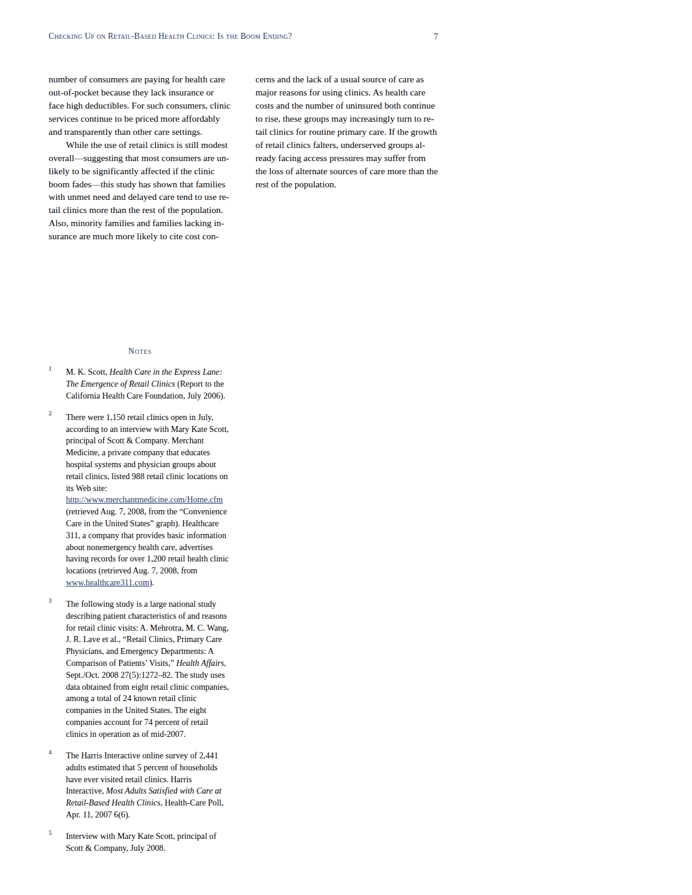Checking Up on Retail-Based Health Clinics: Is the Boom Ending?
7
number of consumers are paying for health care out-of-pocket because they lack insurance or face high deductibles. For such consumers, clinic services continue to be priced more affordably and transparently than other care settings.
While the use of retail clinics is still modest overall—suggesting that most consumers are unlikely to be significantly affected if the clinic boom fades—this study has shown that families with unmet need and delayed care tend to use retail clinics more than the rest of the population. Also, minority families and families lacking insurance are much more likely to cite cost concerns and the lack of a usual source of care as major reasons for using clinics. As health care costs and the number of uninsured both continue to rise, these groups may increasingly turn to retail clinics for routine primary care. If the growth of retail clinics falters, underserved groups already facing access pressures may suffer from the loss of alternate sources of care more than the rest of the population.
Notes
M. K. Scott, Health Care in the Express Lane: The Emergence of Retail Clinics (Report to the California Health Care Foundation, July 2006).
There were 1,150 retail clinics open in July, according to an interview with Mary Kate Scott, principal of Scott & Company. Merchant Medicine, a private company that educates hospital systems and physician groups about retail clinics, listed 988 retail clinic locations on its Web site: http://www.merchantmedicine.com/Home.cfm (retrieved Aug. 7, 2008, from the “Convenience Care in the United States” graph). Healthcare 311, a company that provides basic information about nonemergency health care, advertises having records for over 1,200 retail health clinic locations (retrieved Aug. 7, 2008, from www.healthcare311.com).
The following study is a large national study describing patient characteristics of and reasons for retail clinic visits: A. Mehrotra, M. C. Wang, J. R. Lave et al., “Retail Clinics, Primary Care Physicians, and Emergency Departments: A Comparison of Patients’ Visits,” Health Affairs, Sept./Oct. 2008 27(5):1272–82. The study uses data obtained from eight retail clinic companies, among a total of 24 known retail clinic companies in the United States. The eight companies account for 74 percent of retail clinics in operation as of mid-2007.
The Harris Interactive online survey of 2,441 adults estimated that 5 percent of households have ever visited retail clinics. Harris Interactive, Most Adults Satisfied with Care at Retail-Based Health Clinics, Health-Care Poll, Apr. 11, 2007 6(6).
Interview with Mary Kate Scott, principal of Scott & Company, July 2008.